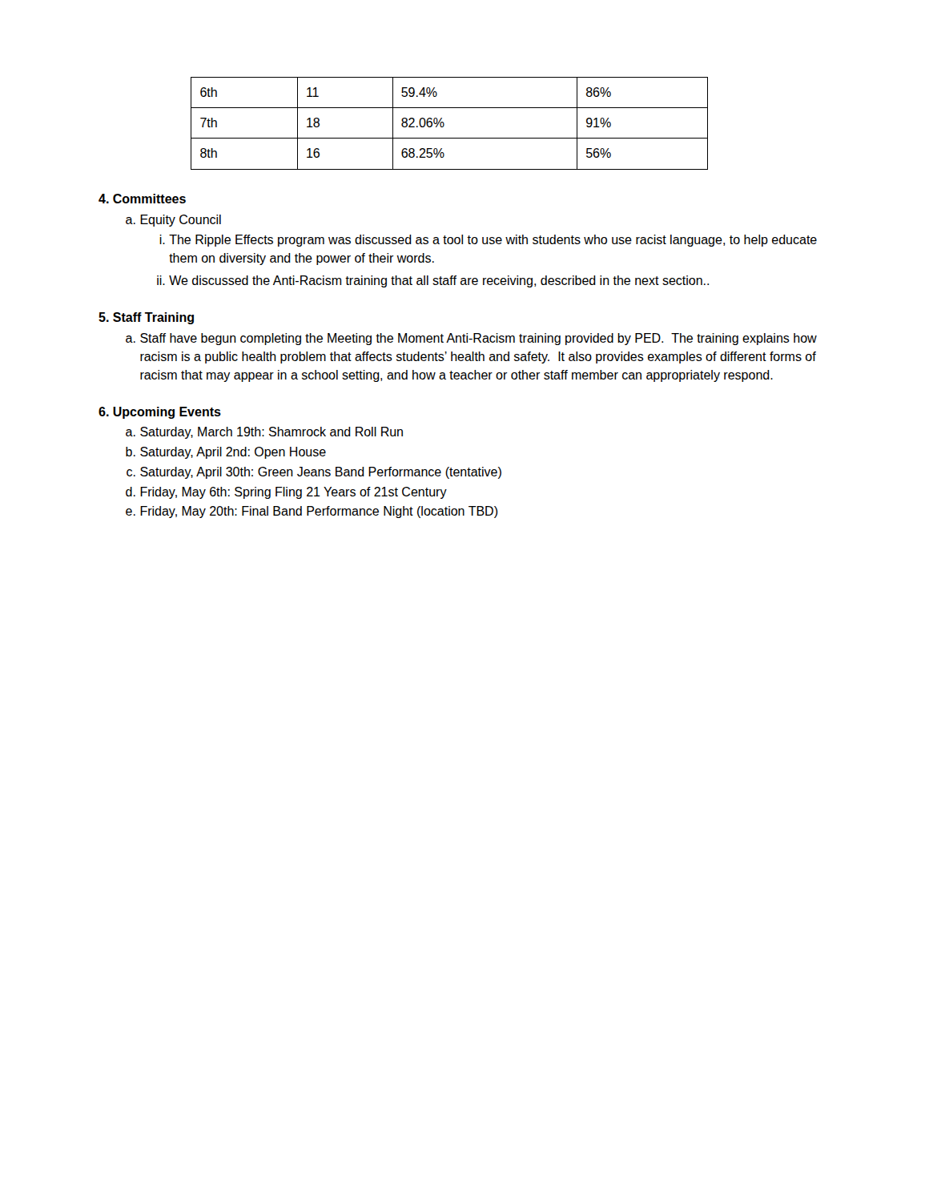| 6th | 11 | 59.4% | 86% |
| 7th | 18 | 82.06% | 91% |
| 8th | 16 | 68.25% | 56% |
Committees
Equity Council
The Ripple Effects program was discussed as a tool to use with students who use racist language, to help educate them on diversity and the power of their words.
We discussed the Anti-Racism training that all staff are receiving, described in the next section..
Staff Training
Staff have begun completing the Meeting the Moment Anti-Racism training provided by PED. The training explains how racism is a public health problem that affects students’ health and safety. It also provides examples of different forms of racism that may appear in a school setting, and how a teacher or other staff member can appropriately respond.
Upcoming Events
Saturday, March 19th: Shamrock and Roll Run
Saturday, April 2nd: Open House
Saturday, April 30th: Green Jeans Band Performance (tentative)
Friday, May 6th: Spring Fling 21 Years of 21st Century
Friday, May 20th: Final Band Performance Night (location TBD)